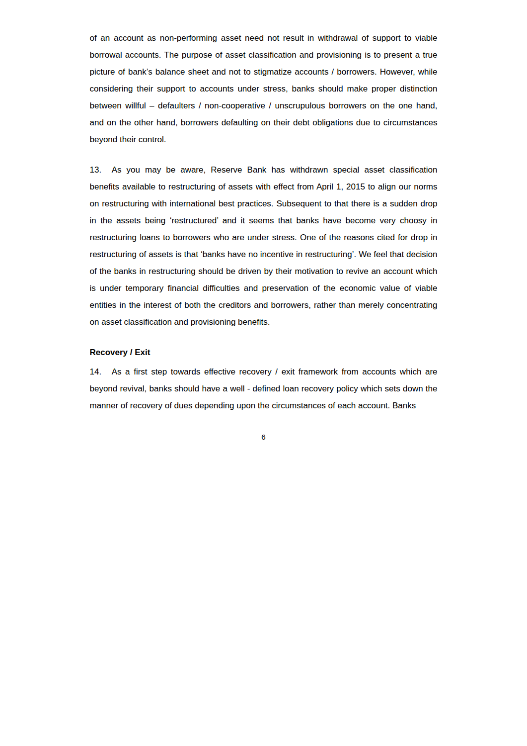of an account as non-performing asset need not result in withdrawal of support to viable borrowal accounts. The purpose of asset classification and provisioning is to present a true picture of bank’s balance sheet and not to stigmatize accounts / borrowers. However, while considering their support to accounts under stress, banks should make proper distinction between willful – defaulters / non-cooperative / unscrupulous borrowers on the one hand, and on the other hand, borrowers defaulting on their debt obligations due to circumstances beyond their control.
13. As you may be aware, Reserve Bank has withdrawn special asset classification benefits available to restructuring of assets with effect from April 1, 2015 to align our norms on restructuring with international best practices. Subsequent to that there is a sudden drop in the assets being ‘restructured’ and it seems that banks have become very choosy in restructuring loans to borrowers who are under stress. One of the reasons cited for drop in restructuring of assets is that ‘banks have no incentive in restructuring’. We feel that decision of the banks in restructuring should be driven by their motivation to revive an account which is under temporary financial difficulties and preservation of the economic value of viable entities in the interest of both the creditors and borrowers, rather than merely concentrating on asset classification and provisioning benefits.
Recovery / Exit
14. As a first step towards effective recovery / exit framework from accounts which are beyond revival, banks should have a well - defined loan recovery policy which sets down the manner of recovery of dues depending upon the circumstances of each account. Banks
6